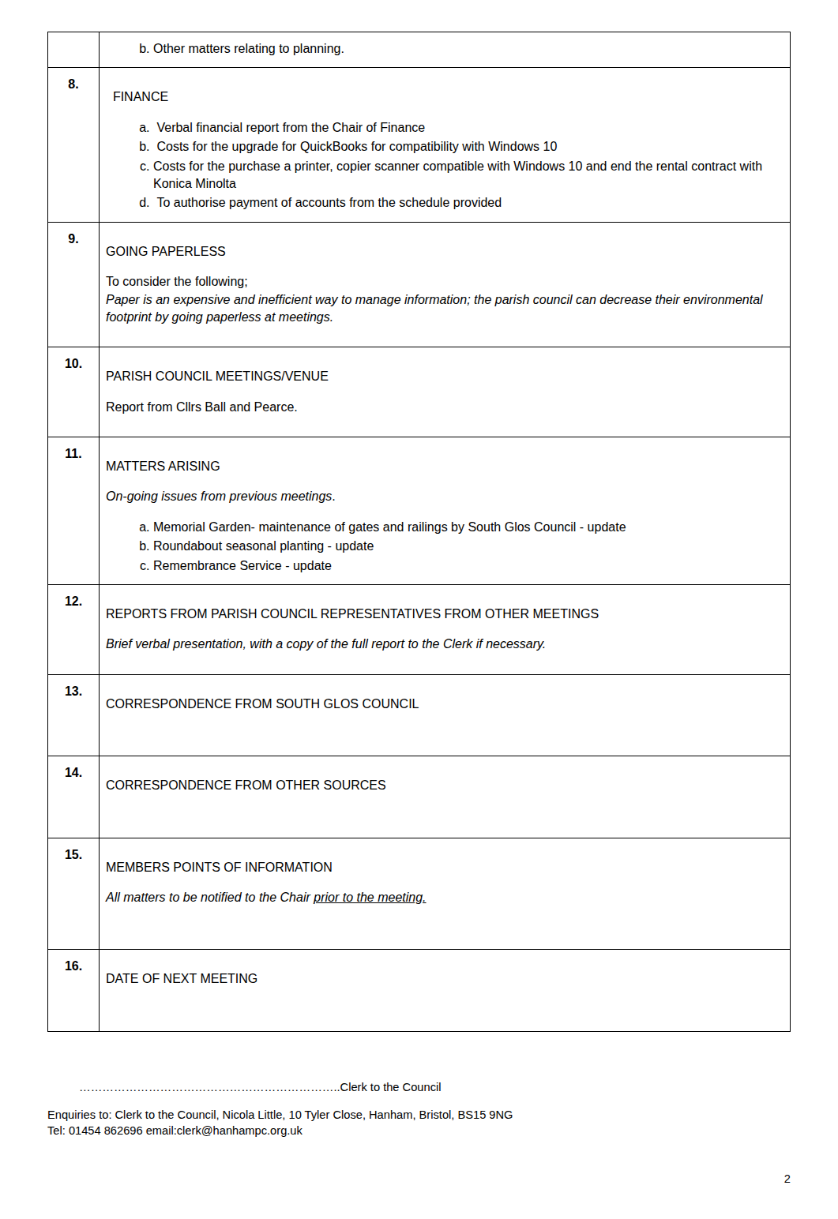| | Other matters relating to planning. |
| 8. | FINANCE Verbal financial report from the Chair of Finance Costs for the upgrade for QuickBooks for compatibility with Windows 10 Costs for the purchase a printer, copier scanner compatible with Windows 10 and end the rental contract with Konica Minolta To authorise payment of accounts from the schedule provided |
| 9. | GOING PAPERLESS To consider the following; Paper is an expensive and inefficient way to manage information; the parish council can decrease their environmental footprint by going paperless at meetings. |
| 10. | PARISH COUNCIL MEETINGS/VENUE Report from Cllrs Ball and Pearce. |
| 11. | MATTERS ARISING On-going issues from previous meetings . Memorial Garden- maintenance of gates and railings by South Glos Council - update Roundabout seasonal planting - update Remembrance Service - update |
| 12. | REPORTS FROM PARISH COUNCIL REPRESENTATIVES FROM OTHER MEETINGS Brief verbal presentation, with a copy of the full report to the Clerk if necessary. |
| 13. | CORRESPONDENCE FROM SOUTH GLOS COUNCIL |
| 14. | CORRESPONDENCE FROM OTHER SOURCES |
| 15. | MEMBERS POINTS OF INFORMATION All matters to be notified to the Chair prior to the meeting. |
| 16. | DATE OF NEXT MEETING |
…………………………………………………………..Clerk to the Council
Enquiries to: Clerk to the Council, Nicola Little, 10 Tyler Close, Hanham, Bristol, BS15 9NG
Tel: 01454 862696 email:clerk@hanhampc.org.uk
2